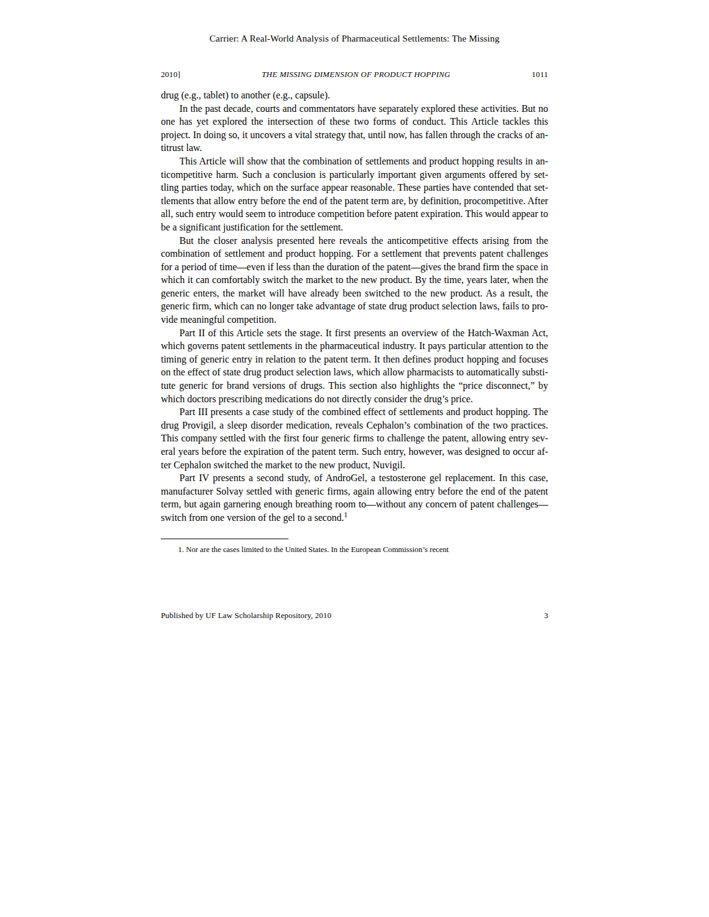Carrier: A Real-World Analysis of Pharmaceutical Settlements: The Missing
2010] THE MISSING DIMENSION OF PRODUCT HOPPING 1011
drug (e.g., tablet) to another (e.g., capsule).
In the past decade, courts and commentators have separately explored these activities. But no one has yet explored the intersection of these two forms of conduct. This Article tackles this project. In doing so, it uncovers a vital strategy that, until now, has fallen through the cracks of antitrust law.
This Article will show that the combination of settlements and product hopping results in anticompetitive harm. Such a conclusion is particularly important given arguments offered by settling parties today, which on the surface appear reasonable. These parties have contended that settlements that allow entry before the end of the patent term are, by definition, procompetitive. After all, such entry would seem to introduce competition before patent expiration. This would appear to be a significant justification for the settlement.
But the closer analysis presented here reveals the anticompetitive effects arising from the combination of settlement and product hopping. For a settlement that prevents patent challenges for a period of time—even if less than the duration of the patent—gives the brand firm the space in which it can comfortably switch the market to the new product. By the time, years later, when the generic enters, the market will have already been switched to the new product. As a result, the generic firm, which can no longer take advantage of state drug product selection laws, fails to provide meaningful competition.
Part II of this Article sets the stage. It first presents an overview of the Hatch-Waxman Act, which governs patent settlements in the pharmaceutical industry. It pays particular attention to the timing of generic entry in relation to the patent term. It then defines product hopping and focuses on the effect of state drug product selection laws, which allow pharmacists to automatically substitute generic for brand versions of drugs. This section also highlights the “price disconnect,” by which doctors prescribing medications do not directly consider the drug’s price.
Part III presents a case study of the combined effect of settlements and product hopping. The drug Provigil, a sleep disorder medication, reveals Cephalon’s combination of the two practices. This company settled with the first four generic firms to challenge the patent, allowing entry several years before the expiration of the patent term. Such entry, however, was designed to occur after Cephalon switched the market to the new product, Nuvigil.
Part IV presents a second study, of AndroGel, a testosterone gel replacement. In this case, manufacturer Solvay settled with generic firms, again allowing entry before the end of the patent term, but again garnering enough breathing room to—without any concern of patent challenges—switch from one version of the gel to a second.1
1. Nor are the cases limited to the United States. In the European Commission’s recent
Published by UF Law Scholarship Repository, 2010 3